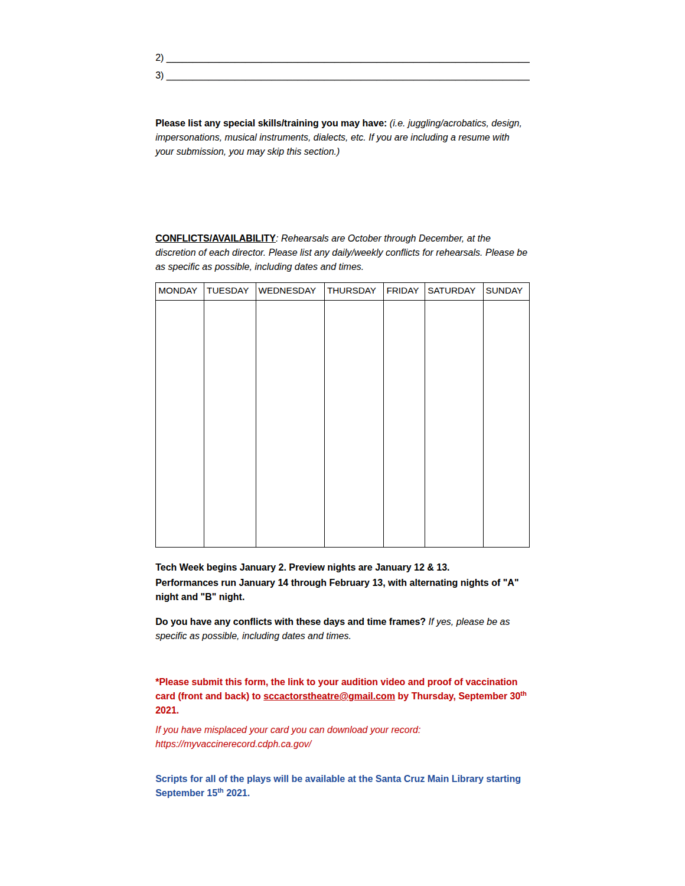2) _______________________________________________________________________________
3) _______________________________________________________________________________
Please list any special skills/training you may have: (i.e. juggling/acrobatics, design, impersonations, musical instruments, dialects, etc. If you are including a resume with your submission, you may skip this section.)
CONFLICTS/AVAILABILITY: Rehearsals are October through December, at the discretion of each director. Please list any daily/weekly conflicts for rehearsals. Please be as specific as possible, including dates and times.
| MONDAY | TUESDAY | WEDNESDAY | THURSDAY | FRIDAY | SATURDAY | SUNDAY |
| --- | --- | --- | --- | --- | --- | --- |
Tech Week begins January 2. Preview nights are January 12 & 13.
Performances run January 14 through February 13, with alternating nights of "A" night and "B" night.
Do you have any conflicts with these days and time frames? If yes, please be as specific as possible, including dates and times.
*Please submit this form, the link to your audition video and proof of vaccination card (front and back) to sccactorstheatre@gmail.com by Thursday, September 30th 2021.
If you have misplaced your card you can download your record: https://myvaccinerecord.cdph.ca.gov/
Scripts for all of the plays will be available at the Santa Cruz Main Library starting September 15th 2021.